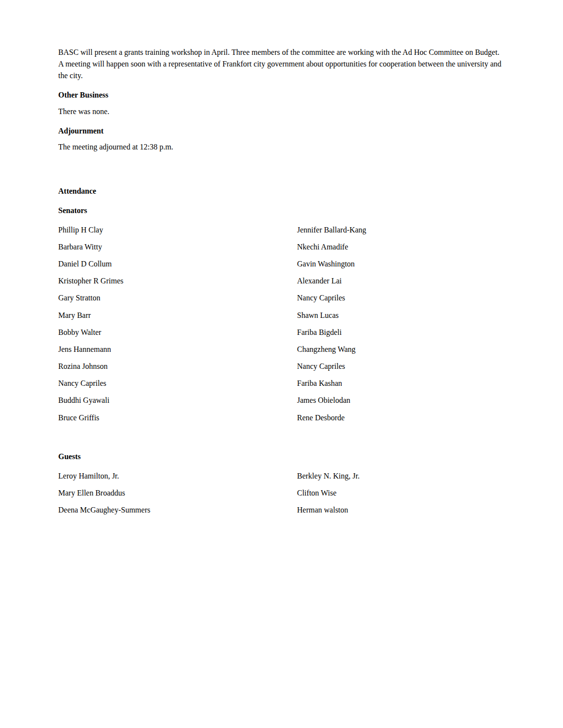BASC will present a grants training workshop in April. Three members of the committee are working with the Ad Hoc Committee on Budget. A meeting will happen soon with a representative of Frankfort city government about opportunities for cooperation between the university and the city.
Other Business
There was none.
Adjournment
The meeting adjourned at 12:38 p.m.
Attendance
Senators
| Phillip H Clay | Jennifer Ballard-Kang |
| Barbara Witty | Nkechi Amadife |
| Daniel D Collum | Gavin Washington |
| Kristopher R Grimes | Alexander Lai |
| Gary Stratton | Nancy Capriles |
| Mary Barr | Shawn Lucas |
| Bobby Walter | Fariba Bigdeli |
| Jens Hannemann | Changzheng Wang |
| Rozina Johnson | Nancy Capriles |
| Nancy Capriles | Fariba Kashan |
| Buddhi Gyawali | James Obielodan |
| Bruce Griffis | Rene Desborde |
Guests
| Leroy Hamilton, Jr. | Berkley N. King, Jr. |
| Mary Ellen Broaddus | Clifton Wise |
| Deena McGaughey-Summers | Herman walston |